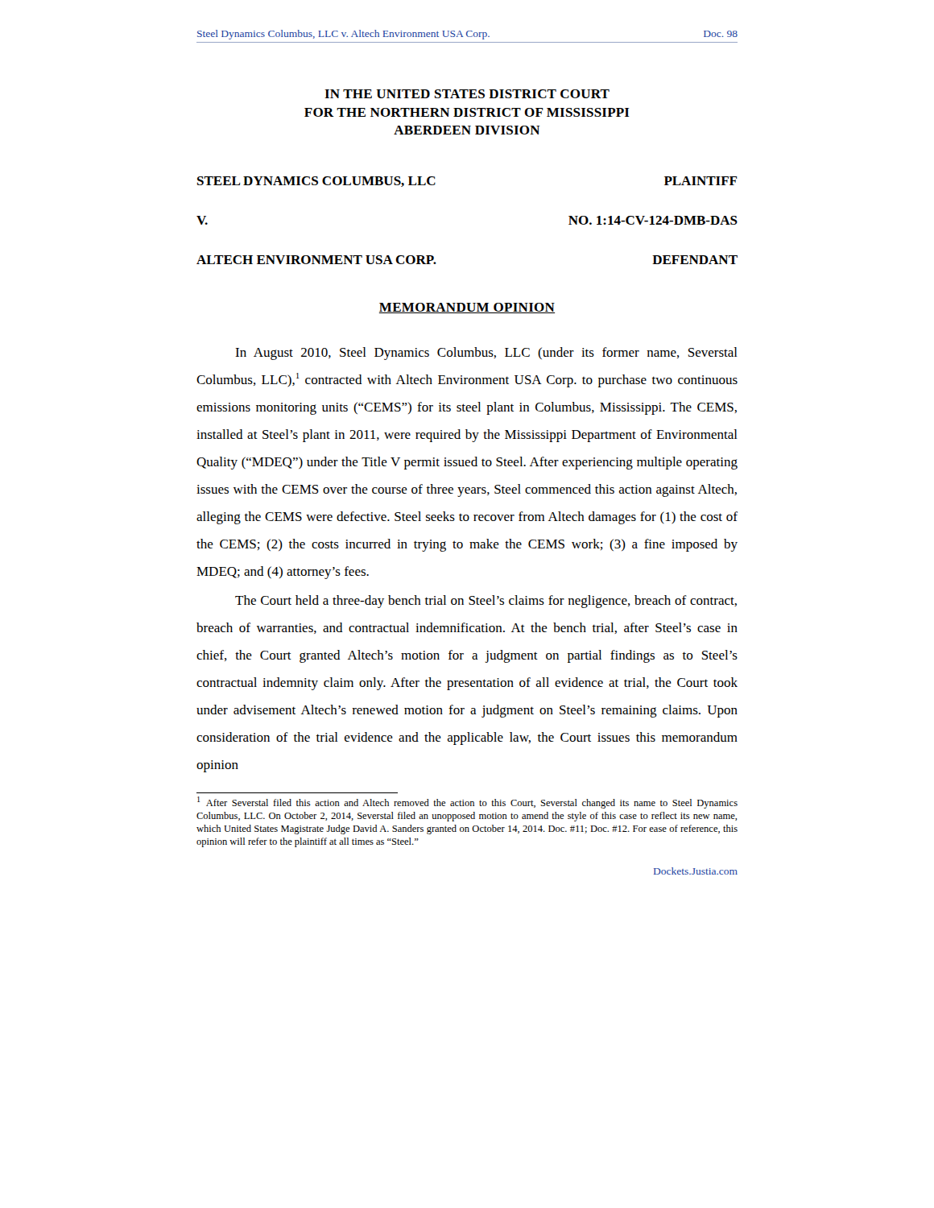Steel Dynamics Columbus, LLC v. Altech Environment USA Corp. Doc. 98
In the United States District Court
for the Northern District of Mississippi
Aberdeen Division
Steel Dynamics Columbus, LLC Plaintiff
V. No. 1:14-CV-124-DMB-DAS
Altech Environment USA Corp. Defendant
MEMORANDUM OPINION
In August 2010, Steel Dynamics Columbus, LLC (under its former name, Severstal Columbus, LLC),1 contracted with Altech Environment USA Corp. to purchase two continuous emissions monitoring units (“CEMS”) for its steel plant in Columbus, Mississippi. The CEMS, installed at Steel’s plant in 2011, were required by the Mississippi Department of Environmental Quality (“MDEQ”) under the Title V permit issued to Steel. After experiencing multiple operating issues with the CEMS over the course of three years, Steel commenced this action against Altech, alleging the CEMS were defective. Steel seeks to recover from Altech damages for (1) the cost of the CEMS; (2) the costs incurred in trying to make the CEMS work; (3) a fine imposed by MDEQ; and (4) attorney’s fees.
The Court held a three-day bench trial on Steel’s claims for negligence, breach of contract, breach of warranties, and contractual indemnification. At the bench trial, after Steel’s case in chief, the Court granted Altech’s motion for a judgment on partial findings as to Steel’s contractual indemnity claim only. After the presentation of all evidence at trial, the Court took under advisement Altech’s renewed motion for a judgment on Steel’s remaining claims. Upon consideration of the trial evidence and the applicable law, the Court issues this memorandum opinion
1 After Severstal filed this action and Altech removed the action to this Court, Severstal changed its name to Steel Dynamics Columbus, LLC. On October 2, 2014, Severstal filed an unopposed motion to amend the style of this case to reflect its new name, which United States Magistrate Judge David A. Sanders granted on October 14, 2014. Doc. #11; Doc. #12. For ease of reference, this opinion will refer to the plaintiff at all times as “Steel.”
Dockets.Justia.com